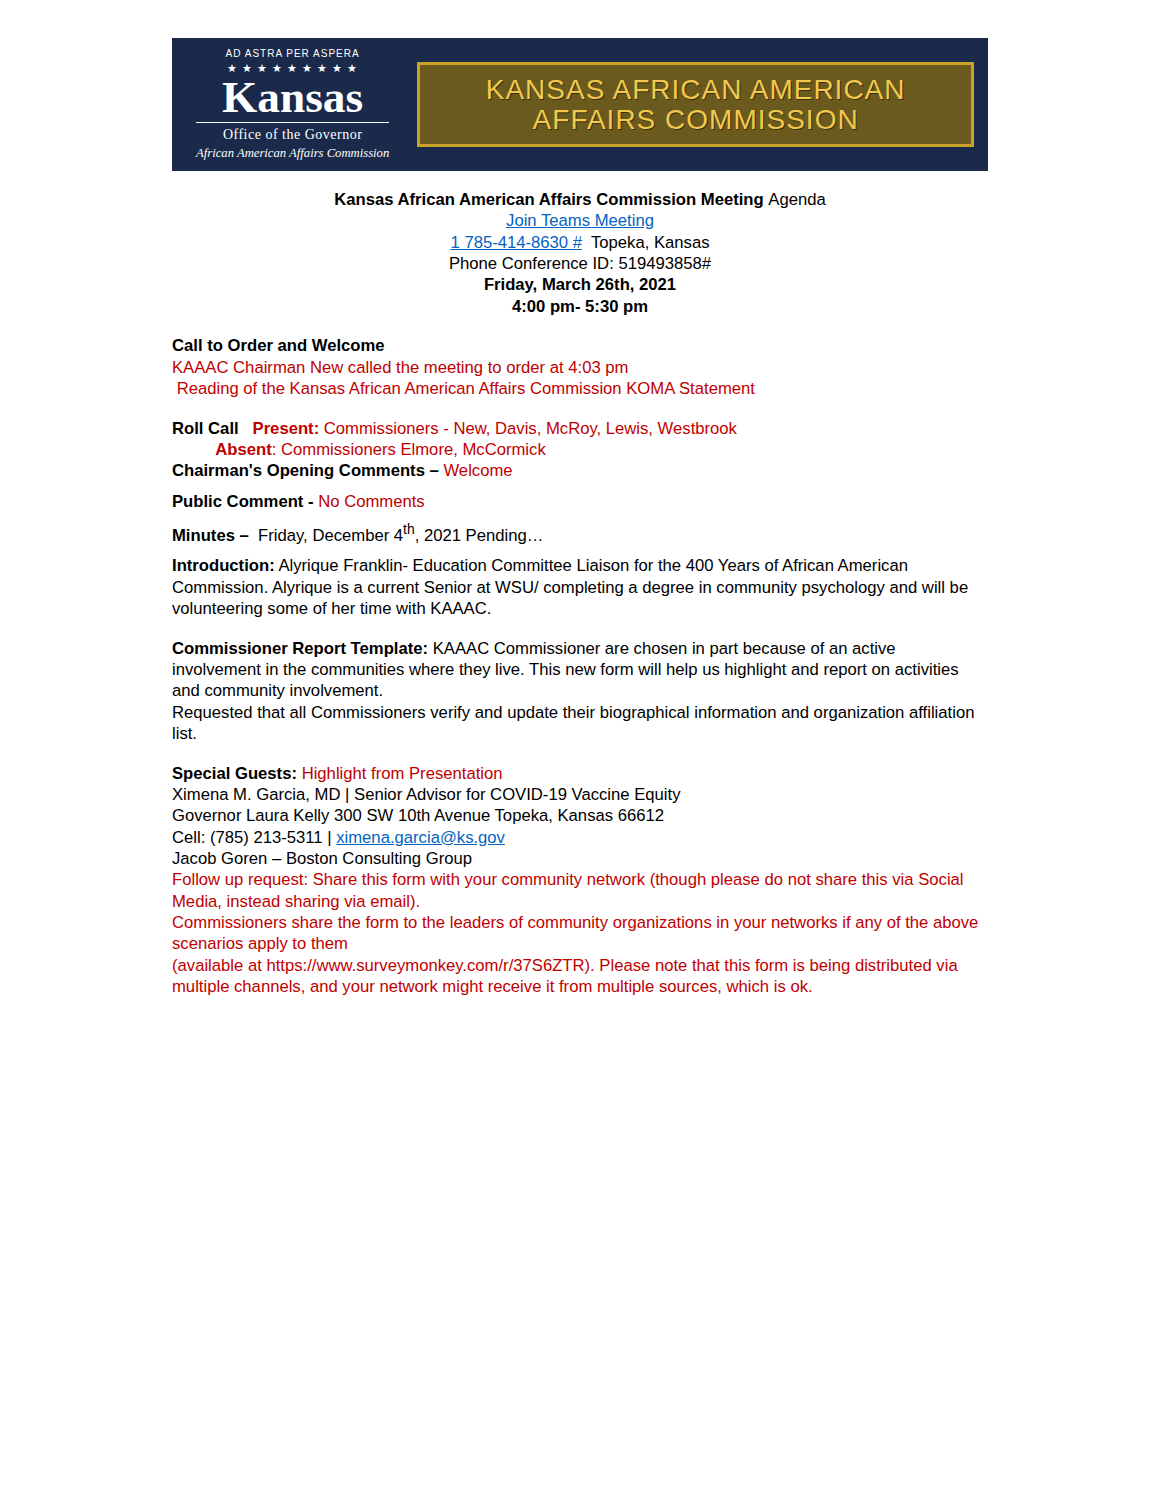AD ASTRA PER ASPERA
★ ★ ★ ★ ★ ★ ★ ★ ★
Kansas
Office of the Governor
African American Affairs Commission
KANSAS AFRICAN AMERICAN AFFAIRS COMMISSION
Kansas African American Affairs Commission Meeting Agenda
Join Teams Meeting
1 785-414-8630 # Topeka, Kansas
Phone Conference ID: 519493858#
Friday, March 26th, 2021
4:00 pm- 5:30 pm
Call to Order and Welcome
KAAAC Chairman New called the meeting to order at 4:03 pm
Reading of the Kansas African American Affairs Commission KOMA Statement
Roll Call Present: Commissioners - New, Davis, McRoy, Lewis, Westbrook
Absent: Commissioners Elmore, McCormick
Chairman's Opening Comments – Welcome
Public Comment - No Comments
Minutes – Friday, December 4th, 2021 Pending…
Introduction: Alyrique Franklin- Education Committee Liaison for the 400 Years of African American Commission. Alyrique is a current Senior at WSU/ completing a degree in community psychology and will be volunteering some of her time with KAAAC.
Commissioner Report Template: KAAAC Commissioner are chosen in part because of an active involvement in the communities where they live. This new form will help us highlight and report on activities and community involvement.
Requested that all Commissioners verify and update their biographical information and organization affiliation list.
Special Guests: Highlight from Presentation
Ximena M. Garcia, MD | Senior Advisor for COVID-19 Vaccine Equity
Governor Laura Kelly 300 SW 10th Avenue Topeka, Kansas 66612
Cell: (785) 213-5311 | ximena.garcia@ks.gov
Jacob Goren – Boston Consulting Group
Follow up request: Share this form with your community network (though please do not share this via Social Media, instead sharing via email).
Commissioners share the form to the leaders of community organizations in your networks if any of the above scenarios apply to them
(available at https://www.surveymonkey.com/r/37S6ZTR). Please note that this form is being distributed via multiple channels, and your network might receive it from multiple sources, which is ok.